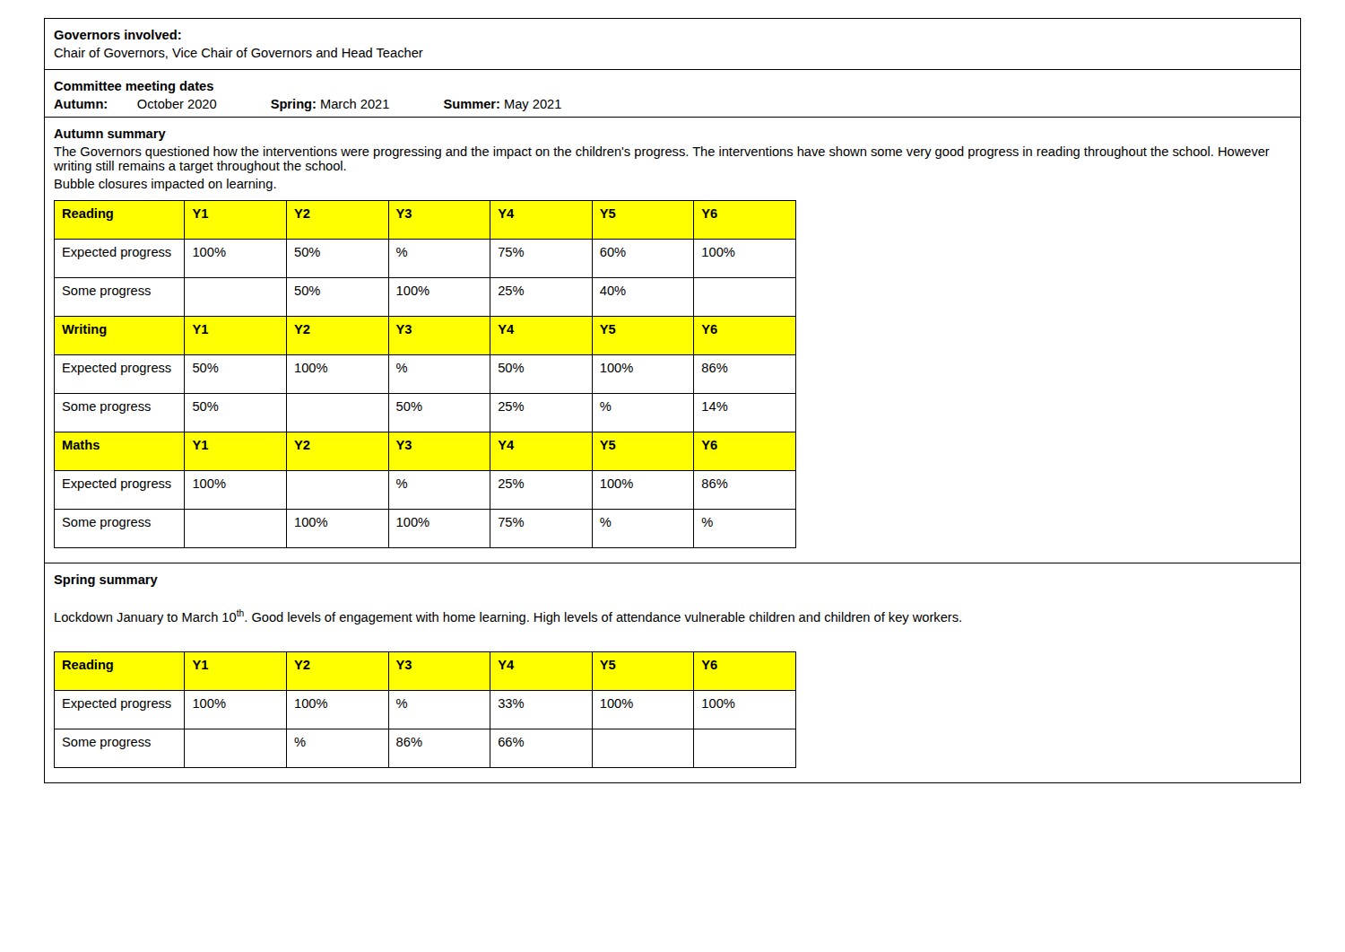Governors involved:
Chair of Governors, Vice Chair of Governors and Head Teacher
Committee meeting dates
Autumn: October 2020 Spring: March 2021 Summer: May 2021
Autumn summary
The Governors questioned how the interventions were progressing and the impact on the children's progress. The interventions have shown some very good progress in reading throughout the school. However writing still remains a target throughout the school.
Bubble closures impacted on learning.
| Reading | Y1 | Y2 | Y3 | Y4 | Y5 | Y6 |
| Expected progress | 100% | 50% | % | 75% | 60% | 100% |
| Some progress | | 50% | 100% | 25% | 40% | |
| Writing | Y1 | Y2 | Y3 | Y4 | Y5 | Y6 |
| Expected progress | 50% | 100% | % | 50% | 100% | 86% |
| Some progress | 50% | | 50% | 25% | % | 14% |
| Maths | Y1 | Y2 | Y3 | Y4 | Y5 | Y6 |
| Expected progress | 100% | | % | 25% | 100% | 86% |
| Some progress | | 100% | 100% | 75% | % | % |
Spring summary
Lockdown January to March 10th. Good levels of engagement with home learning. High levels of attendance vulnerable children and children of key workers.
| Reading | Y1 | Y2 | Y3 | Y4 | Y5 | Y6 |
| Expected progress | 100% | 100% | % | 33% | 100% | 100% |
| Some progress | | % | 86% | 66% | | |